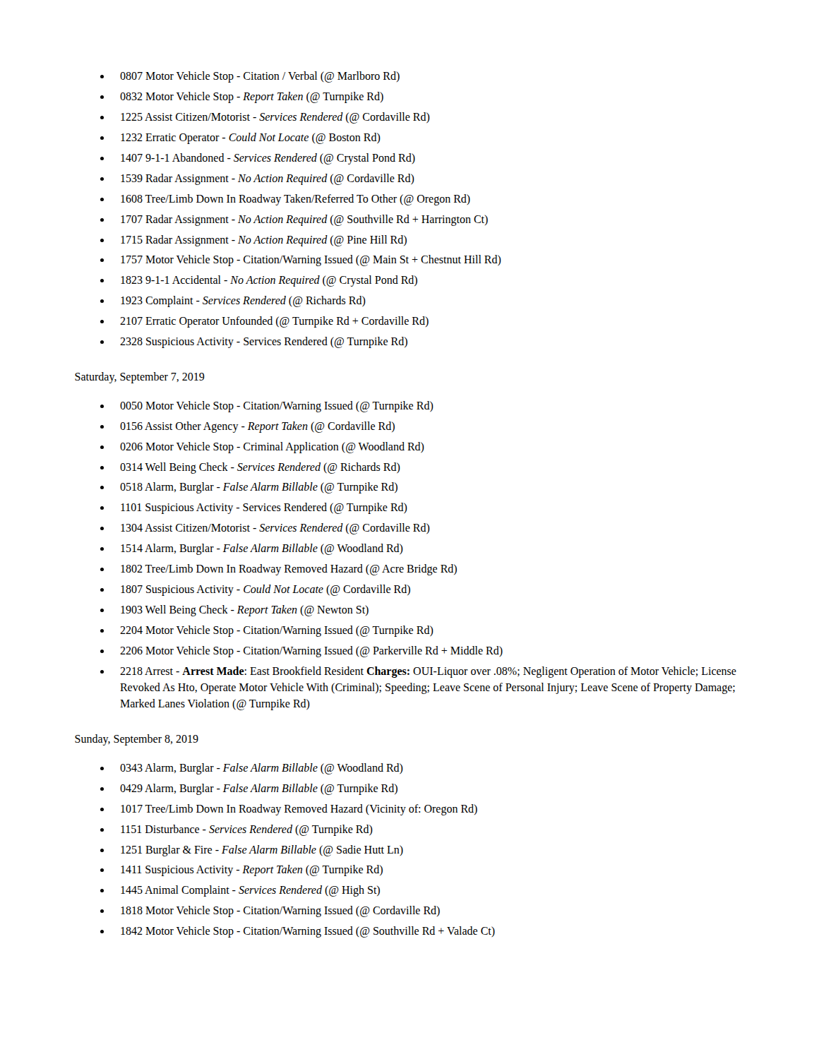0807 Motor Vehicle Stop - Citation / Verbal (@ Marlboro Rd)
0832 Motor Vehicle Stop - Report Taken (@ Turnpike Rd)
1225 Assist Citizen/Motorist - Services Rendered (@ Cordaville Rd)
1232 Erratic Operator - Could Not Locate (@ Boston Rd)
1407 9-1-1 Abandoned - Services Rendered (@ Crystal Pond Rd)
1539 Radar Assignment - No Action Required (@ Cordaville Rd)
1608 Tree/Limb Down In Roadway Taken/Referred To Other (@ Oregon Rd)
1707 Radar Assignment - No Action Required (@ Southville Rd + Harrington Ct)
1715 Radar Assignment - No Action Required (@ Pine Hill Rd)
1757 Motor Vehicle Stop - Citation/Warning Issued (@ Main St + Chestnut Hill Rd)
1823 9-1-1 Accidental - No Action Required (@ Crystal Pond Rd)
1923 Complaint - Services Rendered (@ Richards Rd)
2107 Erratic Operator Unfounded (@ Turnpike Rd + Cordaville Rd)
2328 Suspicious Activity - Services Rendered (@ Turnpike Rd)
Saturday, September 7, 2019
0050 Motor Vehicle Stop - Citation/Warning Issued (@ Turnpike Rd)
0156 Assist Other Agency - Report Taken (@ Cordaville Rd)
0206 Motor Vehicle Stop - Criminal Application (@ Woodland Rd)
0314 Well Being Check - Services Rendered (@ Richards Rd)
0518 Alarm, Burglar - False Alarm Billable (@ Turnpike Rd)
1101 Suspicious Activity - Services Rendered (@ Turnpike Rd)
1304 Assist Citizen/Motorist - Services Rendered (@ Cordaville Rd)
1514 Alarm, Burglar - False Alarm Billable (@ Woodland Rd)
1802 Tree/Limb Down In Roadway Removed Hazard (@ Acre Bridge Rd)
1807 Suspicious Activity - Could Not Locate (@ Cordaville Rd)
1903 Well Being Check - Report Taken (@ Newton St)
2204 Motor Vehicle Stop - Citation/Warning Issued (@ Turnpike Rd)
2206 Motor Vehicle Stop - Citation/Warning Issued (@ Parkerville Rd + Middle Rd)
2218 Arrest - Arrest Made: East Brookfield Resident Charges: OUI-Liquor over .08%; Negligent Operation of Motor Vehicle; License Revoked As Hto, Operate Motor Vehicle With (Criminal); Speeding; Leave Scene of Personal Injury; Leave Scene of Property Damage; Marked Lanes Violation (@ Turnpike Rd)
Sunday, September 8, 2019
0343 Alarm, Burglar - False Alarm Billable (@ Woodland Rd)
0429 Alarm, Burglar - False Alarm Billable (@ Turnpike Rd)
1017 Tree/Limb Down In Roadway Removed Hazard (Vicinity of: Oregon Rd)
1151 Disturbance - Services Rendered (@ Turnpike Rd)
1251 Burglar & Fire - False Alarm Billable (@ Sadie Hutt Ln)
1411 Suspicious Activity - Report Taken (@ Turnpike Rd)
1445 Animal Complaint - Services Rendered (@ High St)
1818 Motor Vehicle Stop - Citation/Warning Issued (@ Cordaville Rd)
1842 Motor Vehicle Stop - Citation/Warning Issued (@ Southville Rd + Valade Ct)